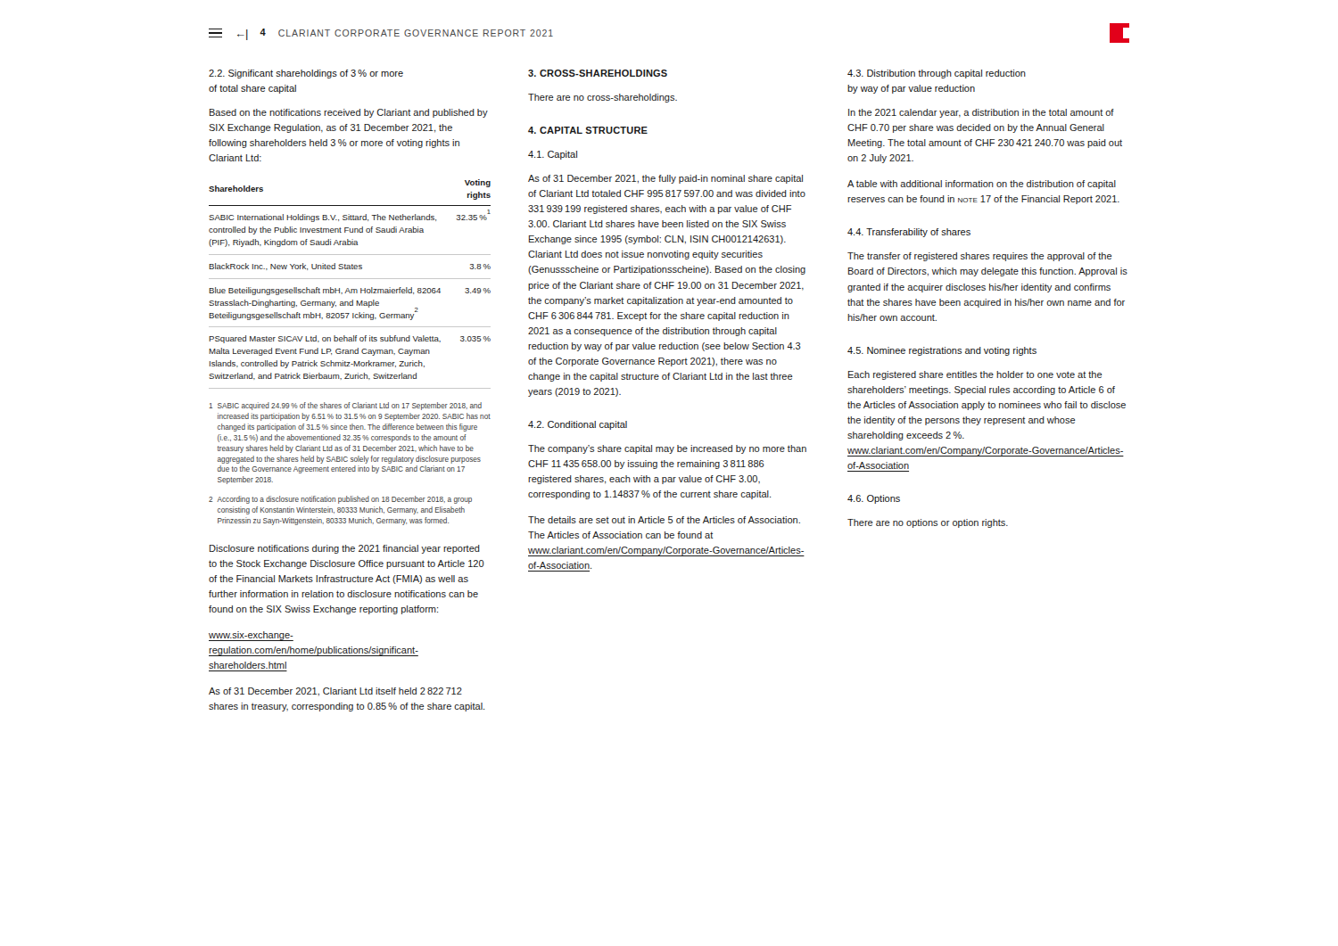←| 4 Clariant Corporate Governance Report 2021
2.2. Significant shareholdings of 3 % or more
of total share capital
Based on the notifications received by Clariant and published by SIX Exchange Regulation, as of 31 December 2021, the following shareholders held 3 % or more of voting rights in Clariant Ltd:
| Shareholders | Voting rights |
| --- | --- |
| SABIC International Holdings B.V., Sittard, The Netherlands, controlled by the Public Investment Fund of Saudi Arabia (PIF), Riyadh, Kingdom of Saudi Arabia | 32.35 % 1 |
| BlackRock Inc., New York, United States | 3.8 % |
| Blue Beteiligungsgesellschaft mbH, Am Holzmaierfeld, 82064 Strasslach-Dingharting, Germany, and Maple Beteiligungsgesellschaft mbH, 82057 Icking, Germany 2 | 3.49 % |
| PSquared Master SICAV Ltd, on behalf of its subfund Valetta, Malta Leveraged Event Fund LP, Grand Cayman, Cayman Islands, controlled by Patrick Schmitz-Morkramer, Zurich, Switzerland, and Patrick Bierbaum, Zurich, Switzerland | 3.035 % |
1
SABIC acquired 24.99 % of the shares of Clariant Ltd on 17 September 2018, and increased its participation by 6.51 % to 31.5 % on 9 September 2020. SABIC has not changed its participation of 31.5 % since then. The difference between this figure (i.e., 31.5 %) and the abovementioned 32.35 % corresponds to the amount of treasury shares held by Clariant Ltd as of 31 December 2021, which have to be aggregated to the shares held by SABIC solely for regulatory disclosure purposes due to the Governance Agreement entered into by SABIC and Clariant on 17 September 2018.
2
According to a disclosure notification published on 18 December 2018, a group consisting of Konstantin Winterstein, 80333 Munich, Germany, and Elisabeth Prinzessin zu Sayn-Wittgenstein, 80333 Munich, Germany, was formed.
Disclosure notifications during the 2021 financial year reported to the Stock Exchange Disclosure Office pursuant to Article 120 of the Financial Markets Infrastructure Act (FMIA) as well as further information in relation to disclosure notifications can be found on the SIX Swiss Exchange reporting platform:
www.six-exchange-regulation.com/en/home/publications/significant-shareholders.html
As of 31 December 2021, Clariant Ltd itself held 2 822 712 shares in treasury, corresponding to 0.85 % of the share capital.
3. Cross-shareholdings
There are no cross-shareholdings.
4. Capital structure
4.1. Capital
As of 31 December 2021, the fully paid-in nominal share capital of Clariant Ltd totaled CHF 995 817 597.00 and was divided into 331 939 199 registered shares, each with a par value of CHF 3.00. Clariant Ltd shares have been listed on the SIX Swiss Exchange since 1995 (symbol: CLN, ISIN CH0012142631). Clariant Ltd does not issue nonvoting equity securities (Genussscheine or Partizipationsscheine). Based on the closing price of the Clariant share of CHF 19.00 on 31 December 2021, the company’s market capitalization at year-end amounted to CHF 6 306 844 781. Except for the share capital reduction in 2021 as a consequence of the distribution through capital reduction by way of par value reduction (see below Section 4.3 of the Corporate Governance Report 2021), there was no change in the capital structure of Clariant Ltd in the last three years (2019 to 2021).
4.2. Conditional capital
The company’s share capital may be increased by no more than CHF 11 435 658.00 by issuing the remaining 3 811 886 registered shares, each with a par value of CHF 3.00, corresponding to 1.14837 % of the current share capital.
The details are set out in Article 5 of the Articles of Association. The Articles of Association can be found at www.clariant.com/en/Company/Corporate-Governance/Articles-of-Association.
4.3. Distribution through capital reduction
by way of par value reduction
In the 2021 calendar year, a distribution in the total amount of CHF 0.70 per share was decided on by the Annual General Meeting. The total amount of CHF 230 421 240.70 was paid out on 2 July 2021.
A table with additional information on the distribution of capital reserves can be found in note 17 of the Financial Report 2021.
4.4. Transferability of shares
The transfer of registered shares requires the approval of the Board of Directors, which may delegate this function. Approval is granted if the acquirer discloses his/her identity and confirms that the shares have been acquired in his/her own name and for his/her own account.
4.5. Nominee registrations and voting rights
Each registered share entitles the holder to one vote at the shareholders’ meetings. Special rules according to Article 6 of the Articles of Association apply to nominees who fail to disclose the identity of the persons they represent and whose shareholding exceeds 2 %. www.clariant.com/en/Company/Corporate-Governance/Articles-of-Association
4.6. Options
There are no options or option rights.